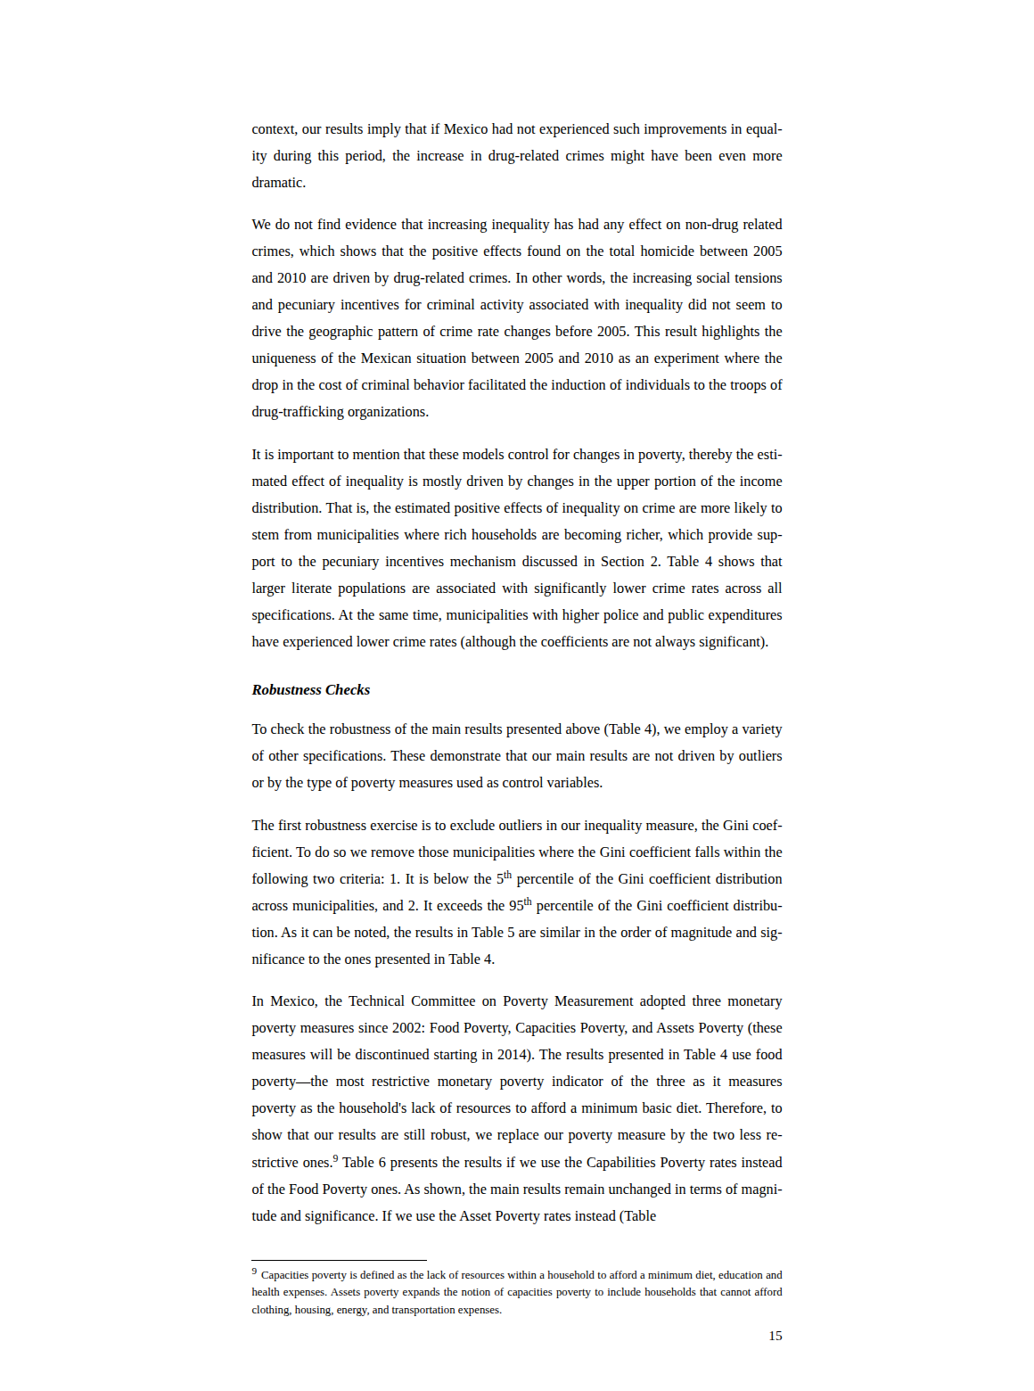context, our results imply that if Mexico had not experienced such improvements in equality during this period, the increase in drug-related crimes might have been even more dramatic.
We do not find evidence that increasing inequality has had any effect on non-drug related crimes, which shows that the positive effects found on the total homicide between 2005 and 2010 are driven by drug-related crimes. In other words, the increasing social tensions and pecuniary incentives for criminal activity associated with inequality did not seem to drive the geographic pattern of crime rate changes before 2005. This result highlights the uniqueness of the Mexican situation between 2005 and 2010 as an experiment where the drop in the cost of criminal behavior facilitated the induction of individuals to the troops of drug-trafficking organizations.
It is important to mention that these models control for changes in poverty, thereby the estimated effect of inequality is mostly driven by changes in the upper portion of the income distribution. That is, the estimated positive effects of inequality on crime are more likely to stem from municipalities where rich households are becoming richer, which provide support to the pecuniary incentives mechanism discussed in Section 2. Table 4 shows that larger literate populations are associated with significantly lower crime rates across all specifications. At the same time, municipalities with higher police and public expenditures have experienced lower crime rates (although the coefficients are not always significant).
Robustness Checks
To check the robustness of the main results presented above (Table 4), we employ a variety of other specifications. These demonstrate that our main results are not driven by outliers or by the type of poverty measures used as control variables.
The first robustness exercise is to exclude outliers in our inequality measure, the Gini coefficient. To do so we remove those municipalities where the Gini coefficient falls within the following two criteria: 1. It is below the 5th percentile of the Gini coefficient distribution across municipalities, and 2. It exceeds the 95th percentile of the Gini coefficient distribution. As it can be noted, the results in Table 5 are similar in the order of magnitude and significance to the ones presented in Table 4.
In Mexico, the Technical Committee on Poverty Measurement adopted three monetary poverty measures since 2002: Food Poverty, Capacities Poverty, and Assets Poverty (these measures will be discontinued starting in 2014). The results presented in Table 4 use food poverty—the most restrictive monetary poverty indicator of the three as it measures poverty as the household's lack of resources to afford a minimum basic diet. Therefore, to show that our results are still robust, we replace our poverty measure by the two less restrictive ones.9 Table 6 presents the results if we use the Capabilities Poverty rates instead of the Food Poverty ones. As shown, the main results remain unchanged in terms of magnitude and significance. If we use the Asset Poverty rates instead (Table
9 Capacities poverty is defined as the lack of resources within a household to afford a minimum diet, education and health expenses. Assets poverty expands the notion of capacities poverty to include households that cannot afford clothing, housing, energy, and transportation expenses.
15